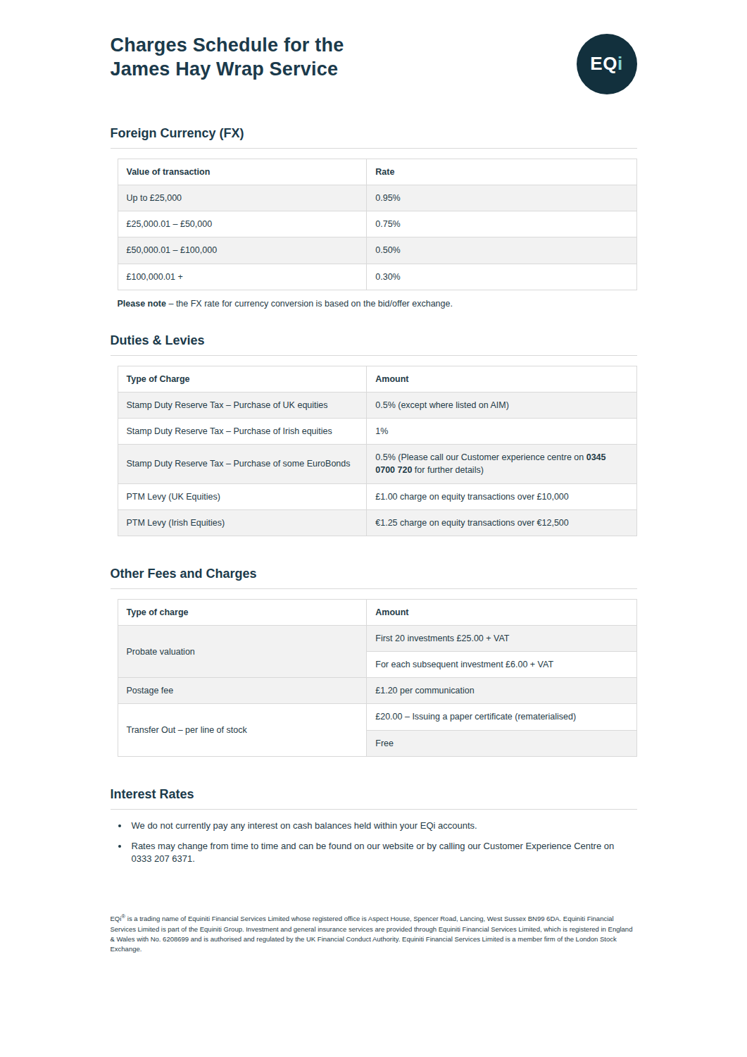Charges Schedule for the
James Hay Wrap Service
EQi
Foreign Currency (FX)
| Value of transaction | Rate |
| --- | --- |
| Up to £25,000 | 0.95% |
| £25,000.01 – £50,000 | 0.75% |
| £50,000.01 – £100,000 | 0.50% |
| £100,000.01 + | 0.30% |
Please note – the FX rate for currency conversion is based on the bid/offer exchange.
Duties & Levies
| Type of Charge | Amount |
| --- | --- |
| Stamp Duty Reserve Tax – Purchase of UK equities | 0.5% (except where listed on AIM) |
| Stamp Duty Reserve Tax – Purchase of Irish equities | 1% |
| Stamp Duty Reserve Tax – Purchase of some EuroBonds | 0.5% (Please call our Customer experience centre on 0345 0700 720 for further details) |
| PTM Levy (UK Equities) | £1.00 charge on equity transactions over £10,000 |
| PTM Levy (Irish Equities) | €1.25 charge on equity transactions over €12,500 |
Other Fees and Charges
| Type of charge | Amount |
| --- | --- |
| Probate valuation | First 20 investments £25.00 + VAT |
| For each subsequent investment £6.00 + VAT |
| Postage fee | £1.20 per communication |
| Transfer Out – per line of stock | £20.00 – Issuing a paper certificate (rematerialised) |
| Free |
Interest Rates
We do not currently pay any interest on cash balances held within your EQi accounts.
Rates may change from time to time and can be found on our website or by calling our Customer Experience Centre on 0333 207 6371.
EQi® is a trading name of Equiniti Financial Services Limited whose registered office is Aspect House, Spencer Road, Lancing, West Sussex BN99 6DA. Equiniti Financial Services Limited is part of the Equiniti Group. Investment and general insurance services are provided through Equiniti Financial Services Limited, which is registered in England & Wales with No. 6208699 and is authorised and regulated by the UK Financial Conduct Authority. Equiniti Financial Services Limited is a member firm of the London Stock Exchange.